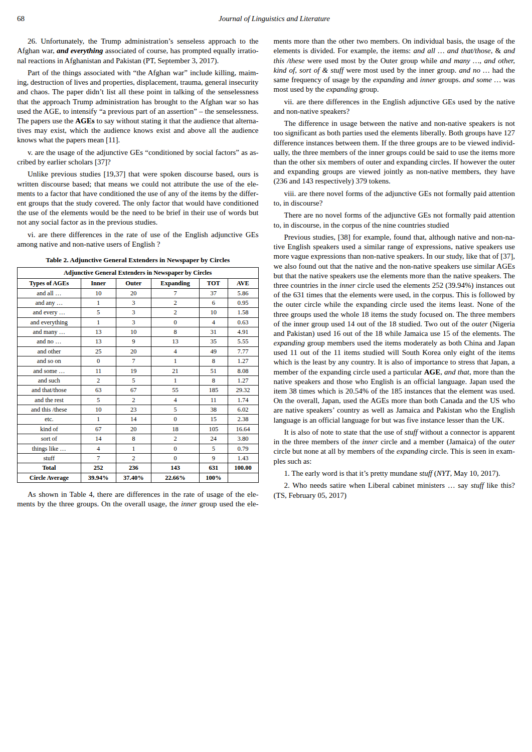68 Journal of Linguistics and Literature
26. Unfortunately, the Trump administration’s senseless approach to the Afghan war, and everything associated of course, has prompted equally irrational reactions in Afghanistan and Pakistan (PT, September 3, 2017).
Part of the things associated with “the Afghan war” include killing, maiming, destruction of lives and properties, displacement, trauma, general insecurity and chaos. The paper didn’t list all these point in talking of the senselessness that the approach Trump administration has brought to the Afghan war so has used the AGE, to intensify “a previous part of an assertion” – the senselessness. The papers use the AGEs to say without stating it that the audience that alternatives may exist, which the audience knows exist and above all the audience knows what the papers mean [11].
v. are the usage of the adjunctive GEs “conditioned by social factors” as ascribed by earlier scholars [37]?
Unlike previous studies [19,37] that were spoken discourse based, ours is written discourse based; that means we could not attribute the use of the elements to a factor that have conditioned the use of any of the items by the different groups that the study covered. The only factor that would have conditioned the use of the elements would be the need to be brief in their use of words but not any social factor as in the previous studies.
vi. are there differences in the rate of use of the English adjunctive GEs among native and non-native users of English ?
Table 2. Adjunctive General Extenders in Newspaper by Circles
Adjunctive General Extenders in Newspaper by Circles
| Types of AGEs | Inner | Outer | Expanding | TOT | AVE |
| --- | --- | --- | --- | --- | --- |
| and all … | 10 | 20 | 7 | 37 | 5.86 |
| and any … | 1 | 3 | 2 | 6 | 0.95 |
| and every … | 5 | 3 | 2 | 10 | 1.58 |
| and everything | 1 | 3 | 0 | 4 | 0.63 |
| and many … | 13 | 10 | 8 | 31 | 4.91 |
| and no … | 13 | 9 | 13 | 35 | 5.55 |
| and other | 25 | 20 | 4 | 49 | 7.77 |
| and so on | 0 | 7 | 1 | 8 | 1.27 |
| and some … | 11 | 19 | 21 | 51 | 8.08 |
| and such | 2 | 5 | 1 | 8 | 1.27 |
| and that/those | 63 | 67 | 55 | 185 | 29.32 |
| and the rest | 5 | 2 | 4 | 11 | 1.74 |
| and this /these | 10 | 23 | 5 | 38 | 6.02 |
| etc. | 1 | 14 | 0 | 15 | 2.38 |
| kind of | 67 | 20 | 18 | 105 | 16.64 |
| sort of | 14 | 8 | 2 | 24 | 3.80 |
| things like … | 4 | 1 | 0 | 5 | 0.79 |
| stuff | 7 | 2 | 0 | 9 | 1.43 |
| Total | 252 | 236 | 143 | 631 | 100.00 |
| Circle Average | 39.94% | 37.40% | 22.66% | 100% | |
As shown in Table 4, there are differences in the rate of usage of the elements by the three groups. On the overall usage, the inner group used the elements more than the other two members. On individual basis, the usage of the elements is divided. For example, the items: and all … and that/those, & and this /these were used most by the Outer group while and many …, and other, kind of, sort of & stuff were most used by the inner group. and no … had the same frequency of usage by the expanding and inner groups. and some … was most used by the expanding group.
vii. are there differences in the English adjunctive GEs used by the native and non-native speakers?
The difference in usage between the native and non-native speakers is not too significant as both parties used the elements liberally. Both groups have 127 difference instances between them. If the three groups are to be viewed individually, the three members of the inner groups could be said to use the items more than the other six members of outer and expanding circles. If however the outer and expanding groups are viewed jointly as non-native members, they have (236 and 143 respectively) 379 tokens.
viii. are there novel forms of the adjunctive GEs not formally paid attention to, in discourse?
There are no novel forms of the adjunctive GEs not formally paid attention to, in discourse, in the corpus of the nine countries studied
Previous studies, [38] for example, found that, although native and non-native English speakers used a similar range of expressions, native speakers use more vague expressions than non-native speakers. In our study, like that of [37], we also found out that the native and the non-native speakers use similar AGEs but that the native speakers use the elements more than the native speakers. The three countries in the inner circle used the elements 252 (39.94%) instances out of the 631 times that the elements were used, in the corpus. This is followed by the outer circle while the expanding circle used the items least. None of the three groups used the whole 18 items the study focused on. The three members of the inner group used 14 out of the 18 studied. Two out of the outer (Nigeria and Pakistan) used 16 out of the 18 while Jamaica use 15 of the elements. The expanding group members used the items moderately as both China and Japan used 11 out of the 11 items studied will South Korea only eight of the items which is the least by any country. It is also of importance to stress that Japan, a member of the expanding circle used a particular AGE, and that, more than the native speakers and those who English is an official language. Japan used the item 38 times which is 20.54% of the 185 instances that the element was used. On the overall, Japan, used the AGEs more than both Canada and the US who are native speakers’ country as well as Jamaica and Pakistan who the English language is an official language for but was five instance lesser than the UK.
It is also of note to state that the use of stuff without a connector is apparent in the three members of the inner circle and a member (Jamaica) of the outer circle but none at all by members of the expanding circle. This is seen in examples such as:
1. The early word is that it’s pretty mundane stuff (NYT, May 10, 2017).
2. Who needs satire when Liberal cabinet ministers … say stuff like this? (TS, February 05, 2017)